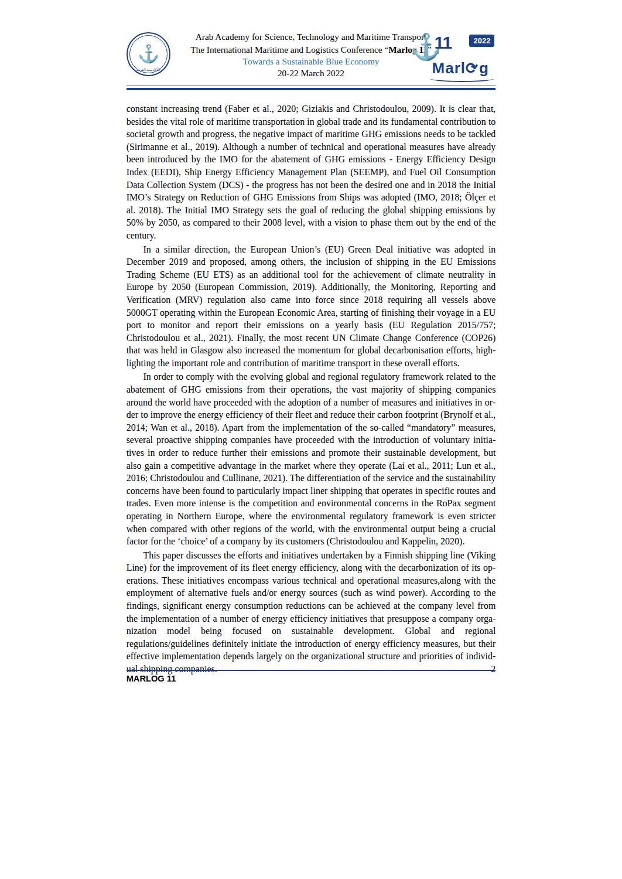⚓
الأكاديمية العربية
⚓
11
2022
Marl⟳g
Arab Academy for Science, Technology and Maritime Transport
The International Maritime and Logistics Conference “Marlog 11”
Towards a Sustainable Blue Economy
20-22 March 2022
constant increasing trend (Faber et al., 2020; Giziakis and Christodoulou, 2009). It is clear that, besides the vital role of maritime transportation in global trade and its fundamental contribution to societal growth and progress, the negative impact of maritime GHG emissions needs to be tackled (Sirimanne et al., 2019). Although a number of technical and operational measures have already been introduced by the IMO for the abatement of GHG emissions - Energy Efficiency Design Index (EEDI), Ship Energy Efficiency Management Plan (SEEMP), and Fuel Oil Consumption Data Collection System (DCS) - the progress has not been the desired one and in 2018 the Initial IMO’s Strategy on Reduction of GHG Emissions from Ships was adopted (IMO, 2018; Ölçer et al. 2018). The Initial IMO Strategy sets the goal of reducing the global shipping emissions by 50% by 2050, as compared to their 2008 level, with a vision to phase them out by the end of the century.
In a similar direction, the European Union’s (EU) Green Deal initiative was adopted in December 2019 and proposed, among others, the inclusion of shipping in the EU Emissions Trading Scheme (EU ETS) as an additional tool for the achievement of climate neutrality in Europe by 2050 (European Commission, 2019). Additionally, the Monitoring, Reporting and Verification (MRV) regulation also came into force since 2018 requiring all vessels above 5000GT operating within the European Economic Area, starting of finishing their voyage in a EU port to monitor and report their emissions on a yearly basis (EU Regulation 2015/757; Christodoulou et al., 2021). Finally, the most recent UN Climate Change Conference (COP26) that was held in Glasgow also increased the momentum for global decarbonisation efforts, highlighting the important role and contribution of maritime transport in these overall efforts.
In order to comply with the evolving global and regional regulatory framework related to the abatement of GHG emissions from their operations, the vast majority of shipping companies around the world have proceeded with the adoption of a number of measures and initiatives in order to improve the energy efficiency of their fleet and reduce their carbon footprint (Brynolf et al., 2014; Wan et al., 2018). Apart from the implementation of the so-called “mandatory” measures, several proactive shipping companies have proceeded with the introduction of voluntary initiatives in order to reduce further their emissions and promote their sustainable development, but also gain a competitive advantage in the market where they operate (Lai et al., 2011; Lun et al., 2016; Christodoulou and Cullinane, 2021). The differentiation of the service and the sustainability concerns have been found to particularly impact liner shipping that operates in specific routes and trades. Even more intense is the competition and environmental concerns in the RoPax segment operating in Northern Europe, where the environmental regulatory framework is even stricter when compared with other regions of the world, with the environmental output being a crucial factor for the ‘choice’ of a company by its customers (Christodoulou and Kappelin, 2020).
This paper discusses the efforts and initiatives undertaken by a Finnish shipping line (Viking Line) for the improvement of its fleet energy efficiency, along with the decarbonization of its operations. These initiatives encompass various technical and operational measures,along with the employment of alternative fuels and/or energy sources (such as wind power). According to the findings, significant energy consumption reductions can be achieved at the company level from the implementation of a number of energy efficiency initiatives that presuppose a company organization model being focused on sustainable development. Global and regional regulations/guidelines definitely initiate the introduction of energy efficiency measures, but their effective implementation depends largely on the organizational structure and priorities of individual shipping companies.
2
MARLOG 11